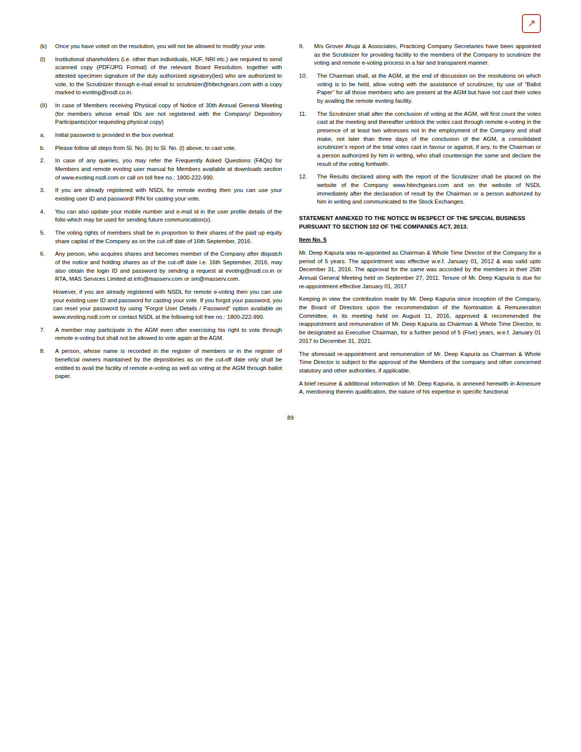(k) Once you have voted on the resolution, you will not be allowed to modify your vote.
(l) Institutional shareholders (i.e. other than individuals, HUF, NRI etc.) are required to send scanned copy (PDF/JPG Format) of the relevant Board Resolution. together with attested specimen signature of the duly authorized signatory(ies) who are authorized to vote, to the Scrutinizer through e-mail email to scrutinizer@hitechgears.com with a copy marked to evoting@nsdl.co.in.
(II) In case of Members receiving Physical copy of Notice of 30th Annual General Meeting (for members whose email IDs are not registered with the Company/ Depository Participants(s)or requesting physical copy)
a. Initial password is provided in the box overleaf.
b. Please follow all steps from Sl. No. (b) to Sl. No. (l) above, to cast vote.
2. In case of any queries, you may refer the Frequently Asked Questions (FAQs) for Members and remote evoting user manual for Members available at downloads section of www.evoting.nsdl.com or call on toll free no.: 1800-222-990.
3. If you are already registered with NSDL for remote evoting then you can use your existing user ID and password/ PIN for casting your vote.
4. You can also update your mobile number and e-mail id in the user profile details of the folio which may be used for sending future communication(s).
5. The voting rights of members shall be in proportion to their shares of the paid up equity share capital of the Company as on the cut-off date of 16th September, 2016.
6. Any person, who acquires shares and becomes member of the Company after dispatch of the notice and holding shares as of the cut-off date i.e. 16th September, 2016, may also obtain the login ID and password by sending a request at evoting@nsdl.co.in or RTA, MAS Services Limited at info@masserv.com or sm@masserv.com.
However, if you are already registered with NSDL for remote e-voting then you can use your existing user ID and password for casting your vote. If you forgot your password, you can reset your password by using “Forgot User Details / Password” option available on www.evoting.nsdl.com or contact NSDL at the following toll free no.: 1800-222-990.
7. A member may participate in the AGM even after exercising his right to vote through remote e-voting but shall not be allowed to vote again at the AGM.
8. A person, whose name is recorded in the register of members or in the register of beneficial owners maintained by the depositories as on the cut-off date only shall be entitled to avail the facility of remote e-voting as well as voting at the AGM through ballot paper.
9. M/s Grover Ahuja & Associates, Practicing Company Secretaries have been appointed as the Scrutinizer for providing facility to the members of the Company to scrutinize the voting and remote e-voting process in a fair and transparent manner.
10. The Chairman shall, at the AGM, at the end of discussion on the resolutions on which voting is to be held, allow voting with the assistance of scrutinizer, by use of “Ballot Paper” for all those members who are present at the AGM but have not cast their votes by availing the remote evoting facility.
11. The Scrutinizer shall after the conclusion of voting at the AGM, will first count the votes cast at the meeting and thereafter unblock the votes cast through remote e-voting in the presence of at least two witnesses not in the employment of the Company and shall make, not later than three days of the conclusion of the AGM, a consolidated scrutinizer’s report of the total votes cast in favour or against, if any, to the Chairman or a person authorized by him in writing, who shall countersign the same and declare the result of the voting forthwith.
12. The Results declared along with the report of the Scrutinizer shall be placed on the website of the Company www.hitechgears.com and on the website of NSDL immediately after the declaration of result by the Chairman or a person authorized by him in writing and communicated to the Stock Exchanges.
STATEMENT ANNEXED TO THE NOTICE IN RESPECT OF THE SPECIAL BUSINESS PURSUANT TO SECTION 102 OF THE COMPANIES ACT, 2013.
Item No. 5
Mr. Deep Kapuria was re-appointed as Chairman & Whole Time Director of the Company for a period of 5 years. The appointment was effective w.e.f. January 01, 2012 & was valid upto December 31, 2016. The approval for the same was accorded by the members in their 25th Annual General Meeting held on September 27, 2011. Tenure of Mr. Deep Kapuria is due for re-appointment effective January 01, 2017
Keeping in view the contribution made by Mr. Deep Kapuria since inception of the Company, the Board of Directors upon the recommendation of the Nomination & Remuneration Committee, in its meeting held on August 11, 2016, approved & recommended the reappointment and remuneration of Mr. Deep Kapuria as Chairman & Whole Time Director, to be designated as Executive Chairman, for a further period of 5 (Five) years, w.e.f. January 01 2017 to December 31, 2021.
The aforesaid re-appointment and remuneration of Mr. Deep Kapuria as Chairman & Whole Time Director is subject to the approval of the Members of the company and other concerned statutory and other authorities, if applicable.
A brief resume & additional information of Mr. Deep Kapuria, is annexed herewith in Annexure A, mentioning therein qualification, the nature of his expertise in specific functional
89